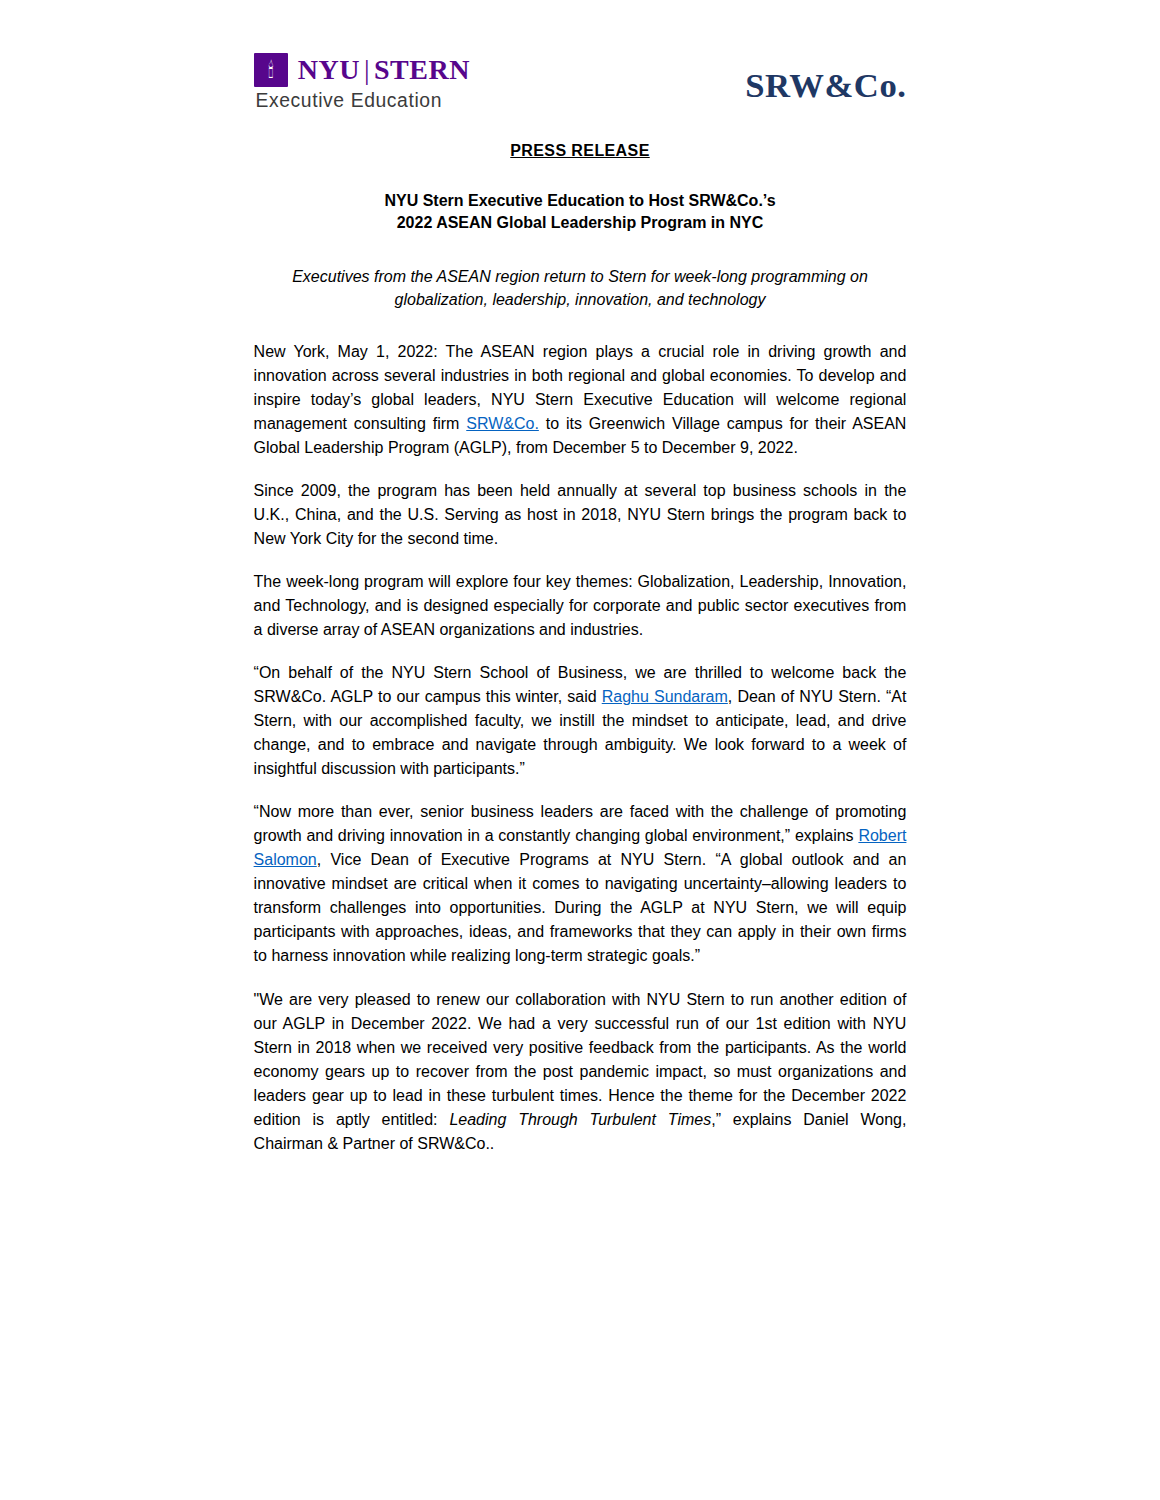🕯 NYU|STERN
Executive Education
SRW&Co.
PRESS RELEASE
NYU Stern Executive Education to Host SRW&Co.’s
2022 ASEAN Global Leadership Program in NYC
Executives from the ASEAN region return to Stern for week-long programming on globalization, leadership, innovation, and technology
New York, May 1, 2022: The ASEAN region plays a crucial role in driving growth and innovation across several industries in both regional and global economies. To develop and inspire today’s global leaders, NYU Stern Executive Education will welcome regional management consulting firm SRW&Co. to its Greenwich Village campus for their ASEAN Global Leadership Program (AGLP), from December 5 to December 9, 2022.
Since 2009, the program has been held annually at several top business schools in the U.K., China, and the U.S. Serving as host in 2018, NYU Stern brings the program back to New York City for the second time.
The week-long program will explore four key themes: Globalization, Leadership, Innovation, and Technology, and is designed especially for corporate and public sector executives from a diverse array of ASEAN organizations and industries.
“On behalf of the NYU Stern School of Business, we are thrilled to welcome back the SRW&Co. AGLP to our campus this winter, said Raghu Sundaram, Dean of NYU Stern. “At Stern, with our accomplished faculty, we instill the mindset to anticipate, lead, and drive change, and to embrace and navigate through ambiguity. We look forward to a week of insightful discussion with participants.”
“Now more than ever, senior business leaders are faced with the challenge of promoting growth and driving innovation in a constantly changing global environment,” explains Robert Salomon, Vice Dean of Executive Programs at NYU Stern. “A global outlook and an innovative mindset are critical when it comes to navigating uncertainty–allowing leaders to transform challenges into opportunities. During the AGLP at NYU Stern, we will equip participants with approaches, ideas, and frameworks that they can apply in their own firms to harness innovation while realizing long-term strategic goals.”
"We are very pleased to renew our collaboration with NYU Stern to run another edition of our AGLP in December 2022. We had a very successful run of our 1st edition with NYU Stern in 2018 when we received very positive feedback from the participants. As the world economy gears up to recover from the post pandemic impact, so must organizations and leaders gear up to lead in these turbulent times. Hence the theme for the December 2022 edition is aptly entitled: Leading Through Turbulent Times,” explains Daniel Wong, Chairman & Partner of SRW&Co..